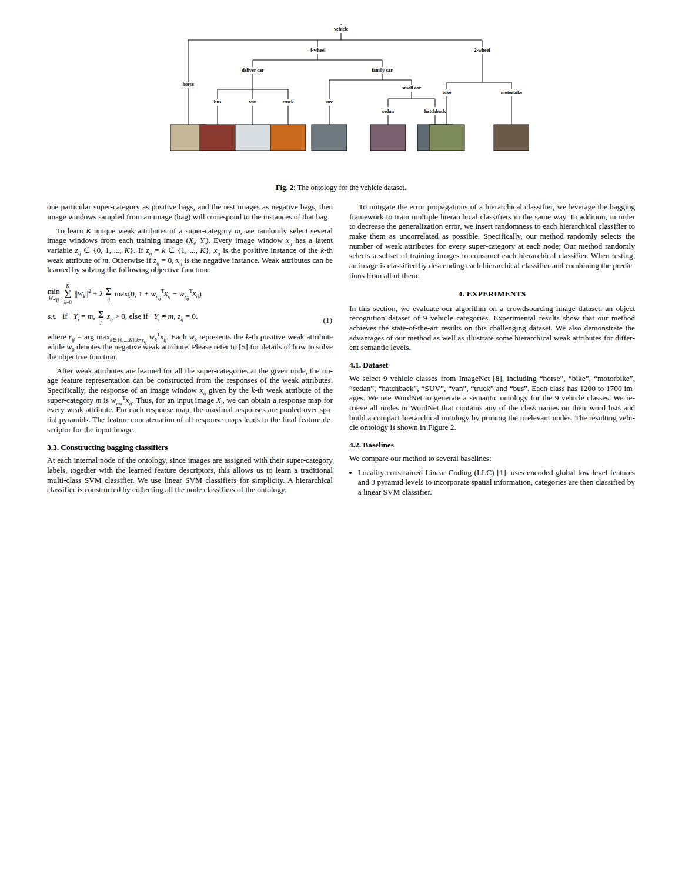vehicle 4-wheel 2-wheel deliver car family car small car horse bus van truck suv sedan hatchback bike motorbike
Fig. 2: The ontology for the vehicle dataset.
one particular super-category as positive bags, and the rest images as negative bags, then image windows sampled from an image (bag) will correspond to the instances of that bag.
To learn K unique weak attributes of a super-category m, we randomly select several image windows from each training image (Xi, Yi). Every image window xij has a latent variable zij ∈ {0, 1, ..., K}. If zij = k ∈ {1, ..., K}, xij is the positive instance of the k-th weak attribute of m. Otherwise if zij = 0, xij is the negative instance. Weak attributes can be learned by solving the following objective function:
| min W , z ij K Σ k =0 // w k // 2 + λ Σ ij max (0, 1 + w r ij T x ij − w z ij T x ij ) s.t. if Y i = m , Σ j z ij > 0, else if Y i ≠ m , z ij = 0. | (1) |
where rij = arg maxk∈{0,...,K},k≠zij wkTxij. Each wk represents the k-th positive weak attribute while w0 denotes the negative weak attribute. Please refer to [5] for details of how to solve the objective function.
After weak attributes are learned for all the super-categories at the given node, the image feature representation can be constructed from the responses of the weak attributes. Specifically, the response of an image window xij given by the k-th weak attribute of the super-category m is wmkTxij. Thus, for an input image Xi, we can obtain a response map for every weak attribute. For each response map, the maximal responses are pooled over spatial pyramids. The feature concatenation of all response maps leads to the final feature descriptor for the input image.
3.3. Constructing bagging classifiers
At each internal node of the ontology, since images are assigned with their super-category labels, together with the learned feature descriptors, this allows us to learn a traditional multi-class SVM classifier. We use linear SVM classifiers for simplicity. A hierarchical classifier is constructed by collecting all the node classifiers of the ontology.
To mitigate the error propagations of a hierarchical classifier, we leverage the bagging framework to train multiple hierarchical classifiers in the same way. In addition, in order to decrease the generalization error, we insert randomness to each hierarchical classifier to make them as uncorrelated as possible. Specifically, our method randomly selects the number of weak attributes for every super-category at each node; Our method randomly selects a subset of training images to construct each hierarchical classifier. When testing, an image is classified by descending each hierarchical classifier and combining the predictions from all of them.
4. Experiments
In this section, we evaluate our algorithm on a crowdsourcing image dataset: an object recognition dataset of 9 vehicle categories. Experimental results show that our method achieves the state-of-the-art results on this challenging dataset. We also demonstrate the advantages of our method as well as illustrate some hierarchical weak attributes for different semantic levels.
4.1. Dataset
We select 9 vehicle classes from ImageNet [8], including “horse”, “bike”, “motorbike”, “sedan”, “hatchback”, “SUV”, “van”, “truck” and “bus”. Each class has 1200 to 1700 images. We use WordNet to generate a semantic ontology for the 9 vehicle classes. We retrieve all nodes in WordNet that contains any of the class names on their word lists and build a compact hierarchical ontology by pruning the irrelevant nodes. The resulting vehicle ontology is shown in Figure 2.
4.2. Baselines
We compare our method to several baselines:
Locality-constrained Linear Coding (LLC) [1]: uses encoded global low-level features and 3 pyramid levels to incorporate spatial information, categories are then classified by a linear SVM classifier.